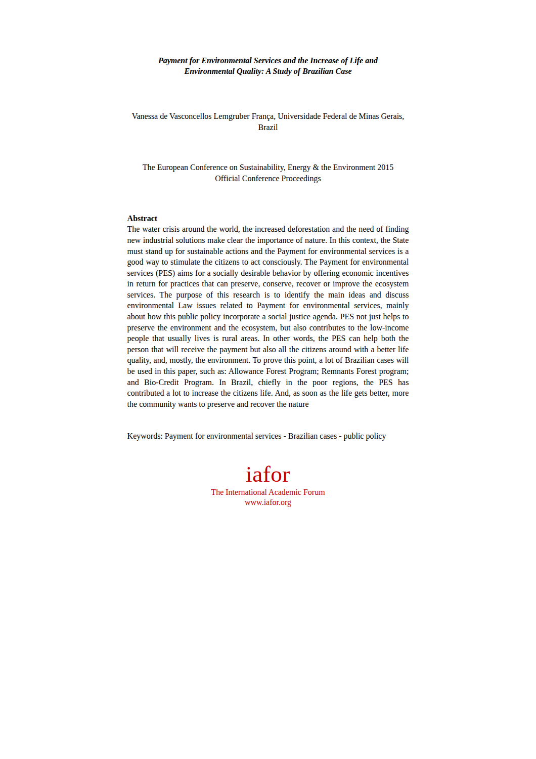Payment for Environmental Services and the Increase of Life and Environmental Quality: A Study of Brazilian Case
Vanessa de Vasconcellos Lemgruber França, Universidade Federal de Minas Gerais, Brazil
The European Conference on Sustainability, Energy & the Environment 2015
Official Conference Proceedings
Abstract
The water crisis around the world, the increased deforestation and the need of finding new industrial solutions make clear the importance of nature. In this context, the State must stand up for sustainable actions and the Payment for environmental services is a good way to stimulate the citizens to act consciously. The Payment for environmental services (PES) aims for a socially desirable behavior by offering economic incentives in return for practices that can preserve, conserve, recover or improve the ecosystem services. The purpose of this research is to identify the main ideas and discuss environmental Law issues related to Payment for environmental services, mainly about how this public policy incorporate a social justice agenda. PES not just helps to preserve the environment and the ecosystem, but also contributes to the low-income people that usually lives is rural areas. In other words, the PES can help both the person that will receive the payment but also all the citizens around with a better life quality, and, mostly, the environment. To prove this point, a lot of Brazilian cases will be used in this paper, such as: Allowance Forest Program; Remnants Forest program; and Bio-Credit Program. In Brazil, chiefly in the poor regions, the PES has contributed a lot to increase the citizens life. And, as soon as the life gets better, more the community wants to preserve and recover the nature
Keywords: Payment for environmental services - Brazilian cases - public policy
iafor
The International Academic Forum
www.iafor.org